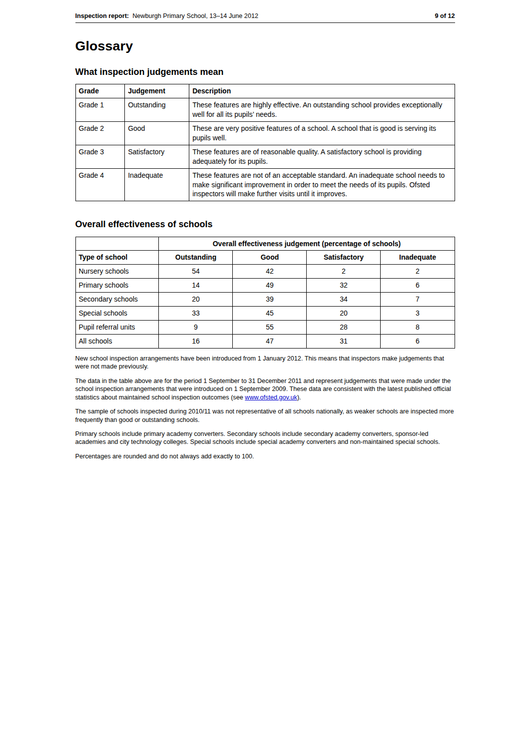Inspection report: Newburgh Primary School, 13–14 June 2012
9 of 12
Glossary
What inspection judgements mean
| Grade | Judgement | Description |
| --- | --- | --- |
| Grade 1 | Outstanding | These features are highly effective. An outstanding school provides exceptionally well for all its pupils’ needs. |
| Grade 2 | Good | These are very positive features of a school. A school that is good is serving its pupils well. |
| Grade 3 | Satisfactory | These features are of reasonable quality. A satisfactory school is providing adequately for its pupils. |
| Grade 4 | Inadequate | These features are not of an acceptable standard. An inadequate school needs to make significant improvement in order to meet the needs of its pupils. Ofsted inspectors will make further visits until it improves. |
Overall effectiveness of schools
| | Overall effectiveness judgement (percentage of schools) |
| --- | --- |
| Type of school | Outstanding | Good | Satisfactory | Inadequate |
| Nursery schools | 54 | 42 | 2 | 2 |
| Primary schools | 14 | 49 | 32 | 6 |
| Secondary schools | 20 | 39 | 34 | 7 |
| Special schools | 33 | 45 | 20 | 3 |
| Pupil referral units | 9 | 55 | 28 | 8 |
| All schools | 16 | 47 | 31 | 6 |
New school inspection arrangements have been introduced from 1 January 2012. This means that inspectors make judgements that were not made previously.
The data in the table above are for the period 1 September to 31 December 2011 and represent judgements that were made under the school inspection arrangements that were introduced on 1 September 2009. These data are consistent with the latest published official statistics about maintained school inspection outcomes (see www.ofsted.gov.uk).
The sample of schools inspected during 2010/11 was not representative of all schools nationally, as weaker schools are inspected more frequently than good or outstanding schools.
Primary schools include primary academy converters. Secondary schools include secondary academy converters, sponsor-led academies and city technology colleges. Special schools include special academy converters and non-maintained special schools.
Percentages are rounded and do not always add exactly to 100.